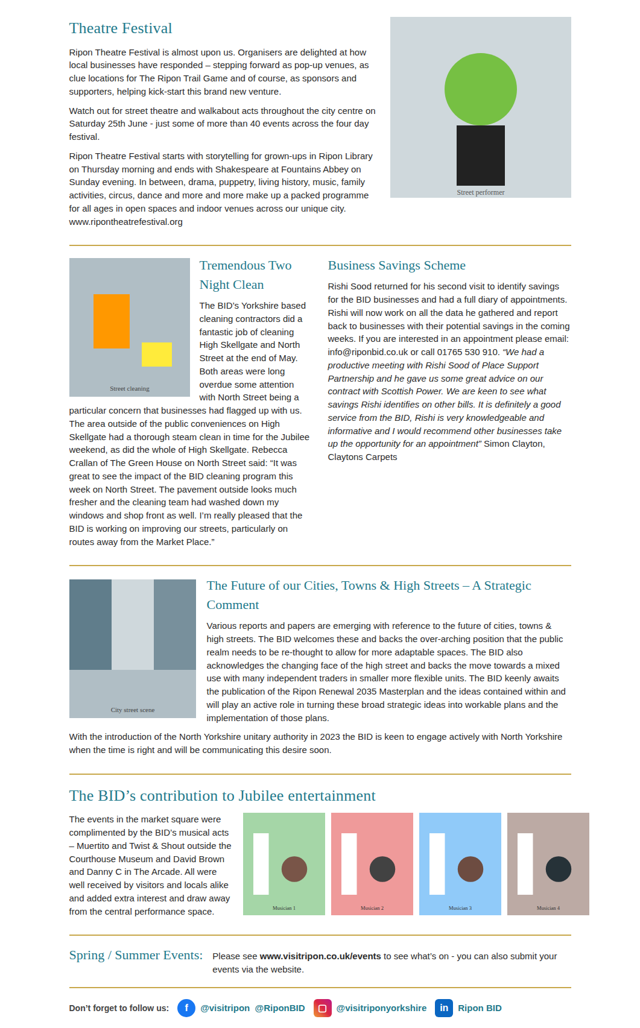Theatre Festival
Ripon Theatre Festival is almost upon us. Organisers are delighted at how local businesses have responded – stepping forward as pop-up venues, as clue locations for The Ripon Trail Game and of course, as sponsors and supporters, helping kick-start this brand new venture.
Watch out for street theatre and walkabout acts throughout the city centre on Saturday 25th June - just some of more than 40 events across the four day festival.
Ripon Theatre Festival starts with storytelling for grown-ups in Ripon Library on Thursday morning and ends with Shakespeare at Fountains Abbey on Sunday evening. In between, drama, puppetry, living history, music, family activities, circus, dance and more and more make up a packed programme for all ages in open spaces and indoor venues across our unique city. www.ripontheatrefestival.org
Tremendous Two Night Clean
The BID’s Yorkshire based cleaning contractors did a fantastic job of cleaning High Skellgate and North Street at the end of May. Both areas were long overdue some attention with North Street being a particular concern that businesses had flagged up with us. The area outside of the public conveniences on High Skellgate had a thorough steam clean in time for the Jubilee weekend, as did the whole of High Skellgate. Rebecca Crallan of The Green House on North Street said: “It was great to see the impact of the BID cleaning program this week on North Street. The pavement outside looks much fresher and the cleaning team had washed down my windows and shop front as well. I’m really pleased that the BID is working on improving our streets, particularly on routes away from the Market Place.”
Business Savings Scheme
Rishi Sood returned for his second visit to identify savings for the BID businesses and had a full diary of appointments. Rishi will now work on all the data he gathered and report back to businesses with their potential savings in the coming weeks. If you are interested in an appointment please email: info@riponbid.co.uk or call 01765 530 910. “We had a productive meeting with Rishi Sood of Place Support Partnership and he gave us some great advice on our contract with Scottish Power. We are keen to see what savings Rishi identifies on other bills. It is definitely a good service from the BID, Rishi is very knowledgeable and informative and I would recommend other businesses take up the opportunity for an appointment” Simon Clayton, Claytons Carpets
The Future of our Cities, Towns & High Streets – A Strategic Comment
Various reports and papers are emerging with reference to the future of cities, towns & high streets. The BID welcomes these and backs the over-arching position that the public realm needs to be re-thought to allow for more adaptable spaces. The BID also acknowledges the changing face of the high street and backs the move towards a mixed use with many independent traders in smaller more flexible units. The BID keenly awaits the publication of the Ripon Renewal 2035 Masterplan and the ideas contained within and will play an active role in turning these broad strategic ideas into workable plans and the implementation of those plans.
With the introduction of the North Yorkshire unitary authority in 2023 the BID is keen to engage actively with North Yorkshire when the time is right and will be communicating this desire soon.
The BID’s contribution to Jubilee entertainment
The events in the market square were complimented by the BID’s musical acts – Muertito and Twist & Shout outside the Courthouse Museum and David Brown and Danny C in The Arcade. All were well received by visitors and locals alike and added extra interest and draw away from the central performance space.
Spring / Summer Events:
Please see www.visitripon.co.uk/events to see what’s on - you can also submit your events via the website.
Don’t forget to follow us: f @visitripon @RiponBID ▢ @visitriponyorkshire in Ripon BID